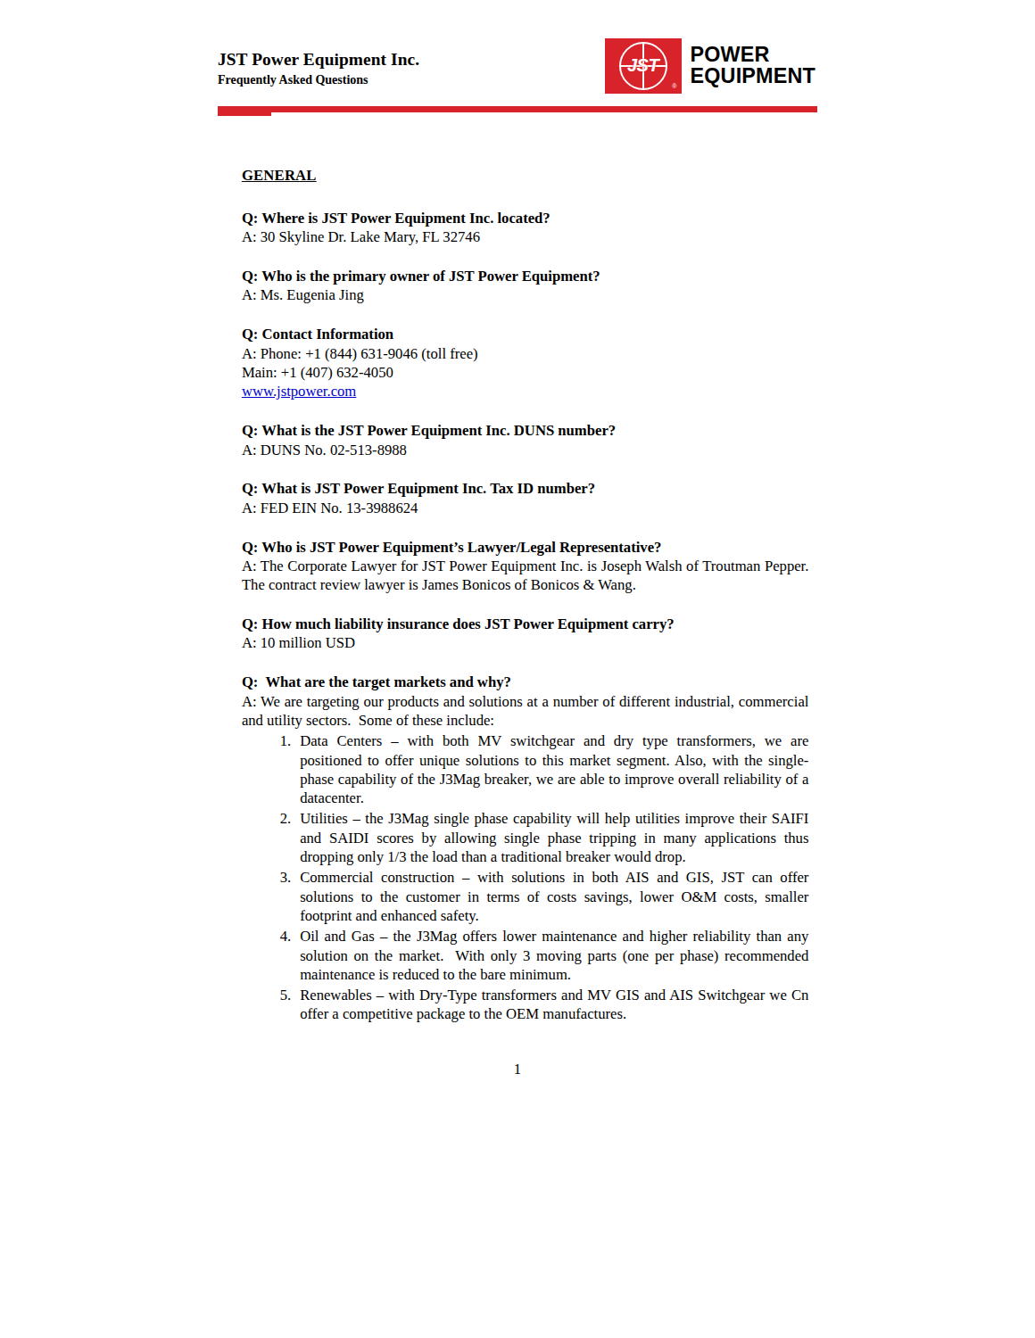JST Power Equipment Inc.
Frequently Asked Questions
JST
®
POWER
EQUIPMENT
GENERAL
Q: Where is JST Power Equipment Inc. located?
A: 30 Skyline Dr. Lake Mary, FL 32746
Q: Who is the primary owner of JST Power Equipment?
A: Ms. Eugenia Jing
Q: Contact Information
A: Phone: +1 (844) 631-9046 (toll free)
Main: +1 (407) 632-4050
www.jstpower.com
Q: What is the JST Power Equipment Inc. DUNS number?
A: DUNS No. 02-513-8988
Q: What is JST Power Equipment Inc. Tax ID number?
A: FED EIN No. 13-3988624
Q: Who is JST Power Equipment’s Lawyer/Legal Representative?
A: The Corporate Lawyer for JST Power Equipment Inc. is Joseph Walsh of Troutman Pepper. The contract review lawyer is James Bonicos of Bonicos & Wang.
Q: How much liability insurance does JST Power Equipment carry?
A: 10 million USD
Q: What are the target markets and why?
A: We are targeting our products and solutions at a number of different industrial, commercial and utility sectors. Some of these include:
Data Centers – with both MV switchgear and dry type transformers, we are positioned to offer unique solutions to this market segment. Also, with the single-phase capability of the J3Mag breaker, we are able to improve overall reliability of a datacenter.
Utilities – the J3Mag single phase capability will help utilities improve their SAIFI and SAIDI scores by allowing single phase tripping in many applications thus dropping only 1/3 the load than a traditional breaker would drop.
Commercial construction – with solutions in both AIS and GIS, JST can offer solutions to the customer in terms of costs savings, lower O&M costs, smaller footprint and enhanced safety.
Oil and Gas – the J3Mag offers lower maintenance and higher reliability than any solution on the market. With only 3 moving parts (one per phase) recommended maintenance is reduced to the bare minimum.
Renewables – with Dry-Type transformers and MV GIS and AIS Switchgear we Cn offer a competitive package to the OEM manufactures.
1